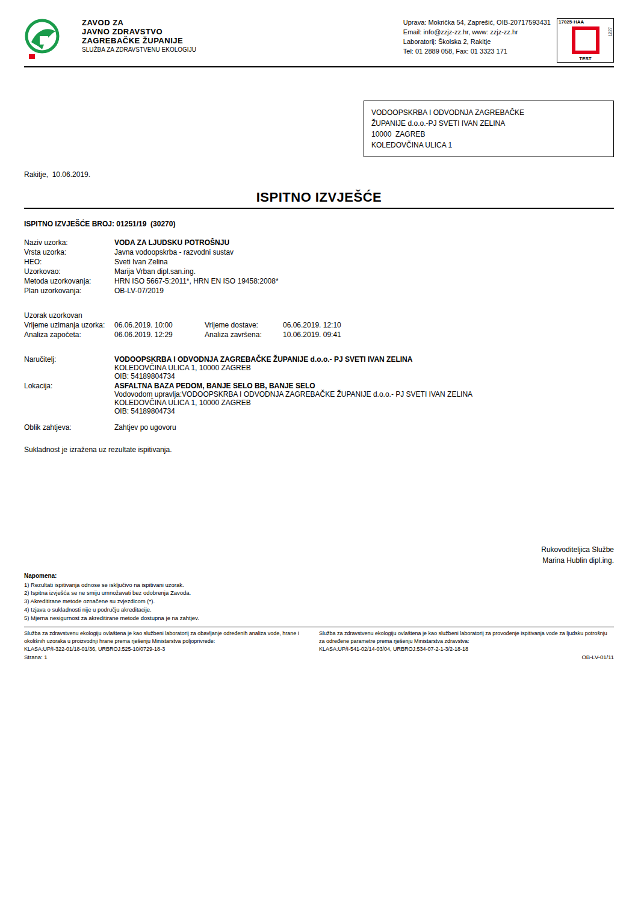ZAVOD ZA
JAVNO ZDRAVSTVO
ZAGREBAČKE ŽUPANIJE
SLUŽBA ZA ZDRAVSTVENU EKOLOGIJU
Uprava: Mokrička 54, Zaprešić, OIB-20717593431
Email: info@zzjz-zz.hr, www: zzjz-zz.hr
Laboratorij: Školska 2, Rakitje
Tel: 01 2889 058, Fax: 01 3323 171
17025·HAA
1227
TEST
VODOOPSKRBA I ODVODNJA ZAGREBAČKE
ŽUPANIJE d.o.o.-PJ SVETI IVAN ZELINA
10000 ZAGREB
KOLEDOVČINA ULICA 1
Rakitje, 10.06.2019.
ISPITNO IZVJEŠĆE
ISPITNO IZVJEŠĆE BROJ: 01251/19 (30270)
| Naziv uzorka: | VODA ZA LJUDSKU POTROŠNJU |
| Vrsta uzorka: | Javna vodoopskrba - razvodni sustav |
| HEO: | Sveti Ivan Zelina |
| Uzorkovao: | Marija Vrban dipl.san.ing. |
| Metoda uzorkovanja: | HRN ISO 5667-5:2011*, HRN EN ISO 19458:2008* |
| Plan uzorkovanja: | OB-LV-07/2019 |
| Uzorak uzorkovan |
| Vrijeme uzimanja uzorka: | 06.06.2019. 10:00 | Vrijeme dostave: | 06.06.2019. 12:10 |
| Analiza započeta: | 06.06.2019. 12:29 | Analiza završena: | 10.06.2019. 09:41 |
| Naručitelj: | VODOOPSKRBA I ODVODNJA ZAGREBAČKE ŽUPANIJE d.o.o.- PJ SVETI IVAN ZELINA KOLEDOVČINA ULICA 1, 10000 ZAGREB OIB: 54189804734 |
| Lokacija: | ASFALTNA BAZA PEDOM, BANJE SELO BB, BANJE SELO Vodovodom upravlja:VODOOPSKRBA I ODVODNJA ZAGREBAČKE ŽUPANIJE d.o.o.- PJ SVETI IVAN ZELINA KOLEDOVČINA ULICA 1, 10000 ZAGREB OIB: 54189804734 |
| Oblik zahtjeva: | Zahtjev po ugovoru |
Sukladnost je izražena uz rezultate ispitivanja.
Rukovoditeljica Službe
Marina Hublin dipl.ing.
Napomena:
1) Rezultati ispitivanja odnose se isključivo na ispitivani uzorak.
2) Ispitna izvješća se ne smiju umnožavati bez odobrenja Zavoda.
3) Akreditirane metode označene su zvjezdicom (*).
4) Izjava o sukladnosti nije u području akreditacije.
5) Mjerna nesigurnost za akreditirane metode dostupna je na zahtjev.
Služba za zdravstvenu ekologiju ovlaštena je kao službeni laboratorij za obavljanje određenih analiza vode, hrane i okolišnih uzoraka u proizvodnji hrane prema rješenju Ministarstva poljoprivrede:
KLASA:UP/I-322-01/18-01/36, URBROJ:525-10/0729-18-3
Služba za zdravstvenu ekologiju ovlaštena je kao službeni laboratorij za provođenje ispitivanja vode za ljudsku potrošnju za određene parametre prema rješenju Ministarstva zdravstva:
KLASA:UP/I-541-02/14-03/04, URBROJ:534-07-2-1-3/2-18-18
Strana: 1
OB-LV-01/11